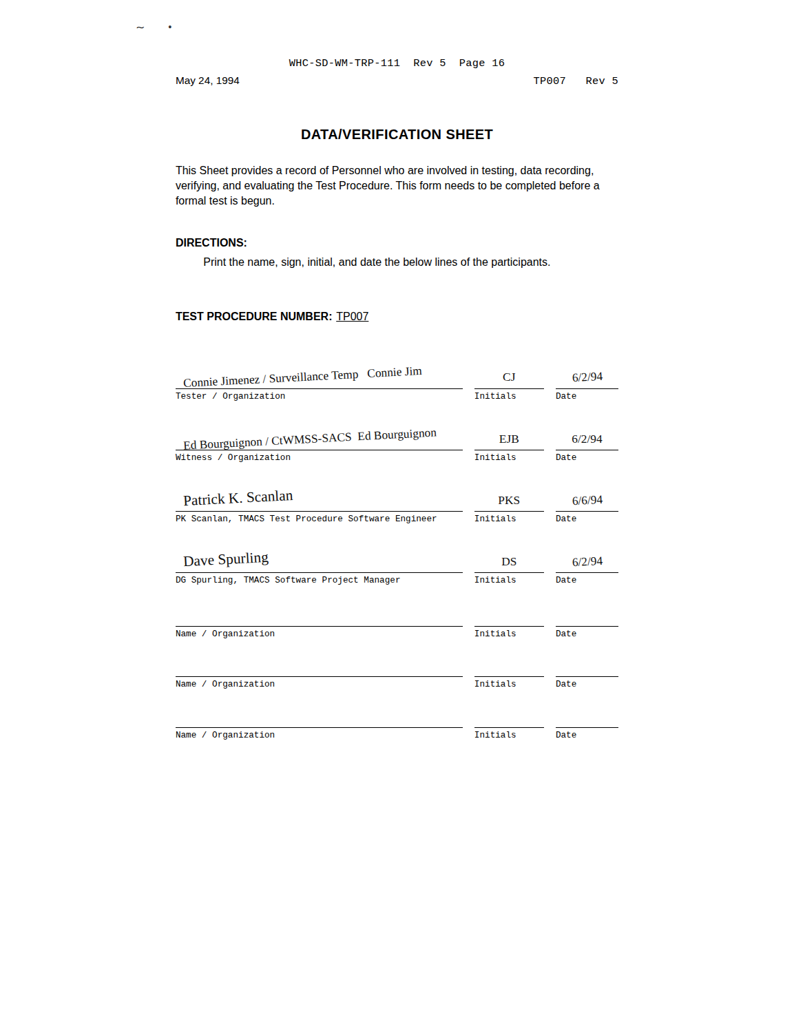∼•
WHC-SD-WM-TRP-111 Rev 5 Page 16
May 24, 1994
TP007 Rev 5
DATA/VERIFICATION SHEET
This Sheet provides a record of Personnel who are involved in testing, data recording, verifying, and evaluating the Test Procedure. This form needs to be completed before a formal test is begun.
DIRECTIONS:
Print the name, sign, initial, and date the below lines of the participants.
TEST PROCEDURE NUMBER:TP007
Connie Jimenez / Surveillance Temp Connie Jim
CJ
6/2/94
Tester / Organization
Initials
Date
Ed Bourguignon / CtWMSS-SACS Ed Bourguignon
EJB
6/2/94
Witness / Organization
Initials
Date
Patrick K. Scanlan
PKS
6/6/94
PK Scanlan, TMACS Test Procedure Software Engineer
Initials
Date
Dave Spurling
DS
6/2/94
DG Spurling, TMACS Software Project Manager
Initials
Date
Name / Organization
Initials
Date
Name / Organization
Initials
Date
Name / Organization
Initials
Date